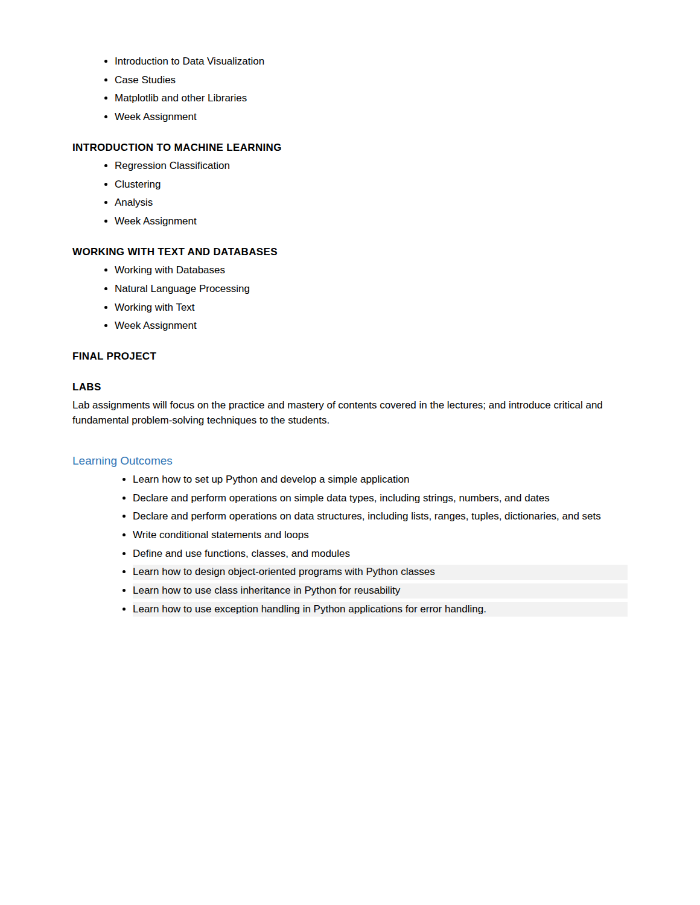Introduction to Data Visualization
Case Studies
Matplotlib and other Libraries
Week Assignment
INTRODUCTION TO MACHINE LEARNING
Regression Classification
Clustering
Analysis
Week Assignment
WORKING WITH TEXT AND DATABASES
Working with Databases
Natural Language Processing
Working with Text
Week Assignment
FINAL PROJECT
LABS
Lab assignments will focus on the practice and mastery of contents covered in the lectures; and introduce critical and fundamental problem-solving techniques to the students.
Learning Outcomes
Learn how to set up Python and develop a simple application
Declare and perform operations on simple data types, including strings, numbers, and dates
Declare and perform operations on data structures, including lists, ranges, tuples, dictionaries, and sets
Write conditional statements and loops
Define and use functions, classes, and modules
Learn how to design object-oriented programs with Python classes
Learn how to use class inheritance in Python for reusability
Learn how to use exception handling in Python applications for error handling.